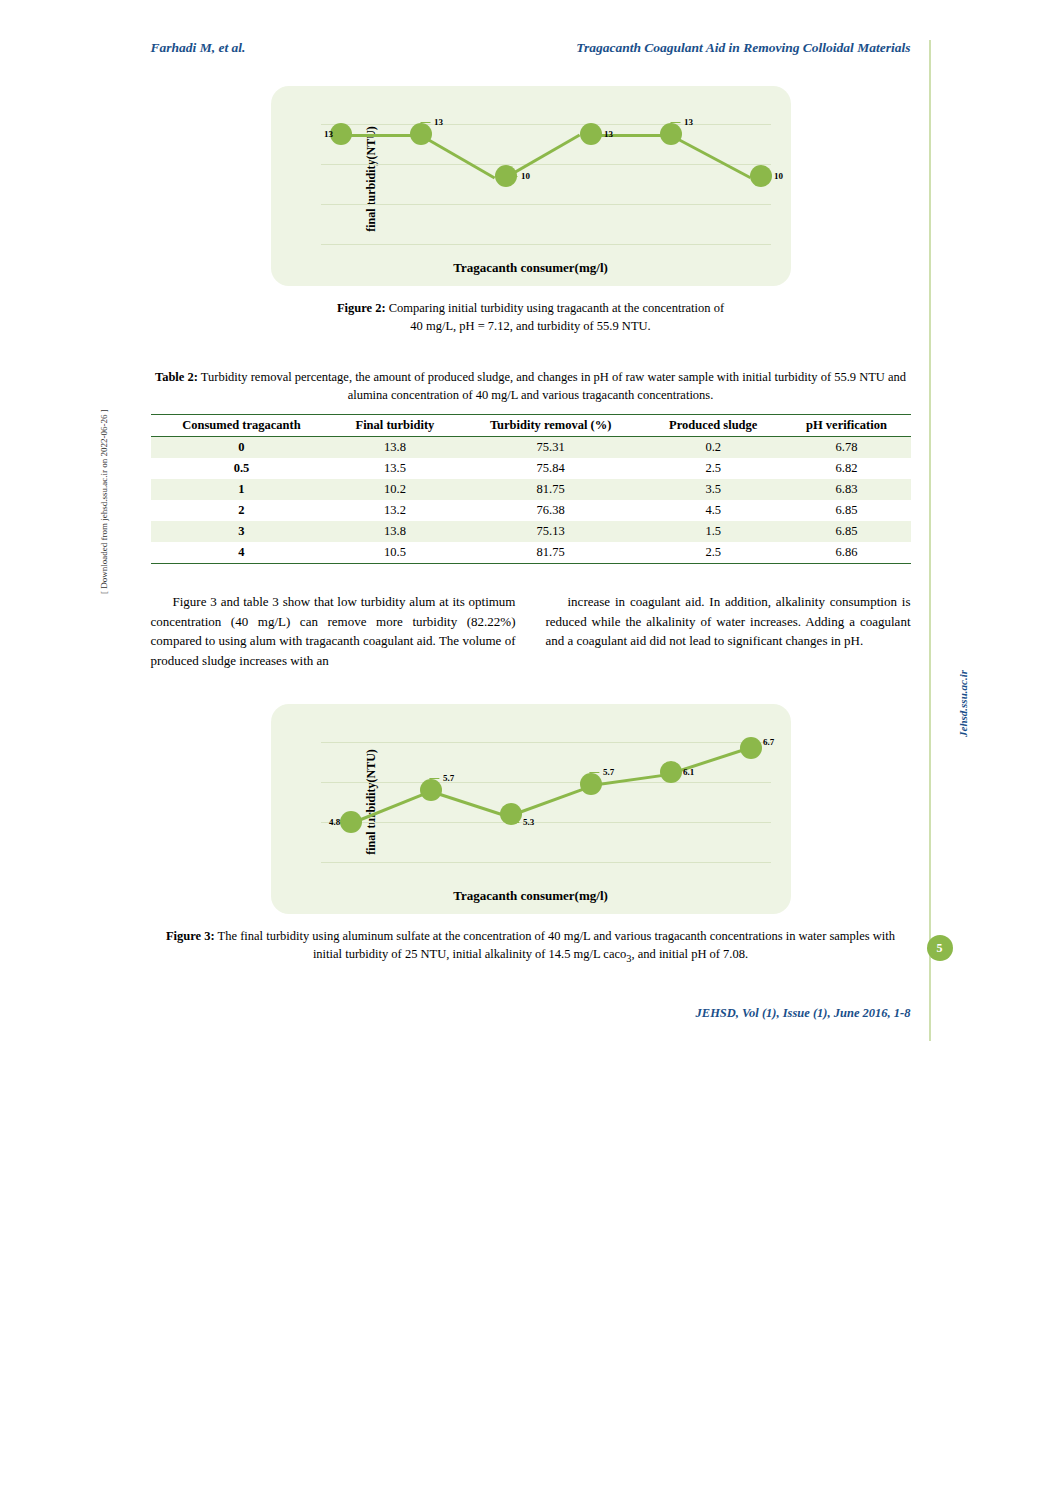[ Downloaded from jehsd.ssu.ac.ir on 2022-06-26 ]
Jehsd.ssu.ac.ir
5
Farhadi M, et al.
Tragacanth Coagulant Aid in Removing Colloidal Materials
final turbidity(NTU)
13
13
10
13
13
10
Tragacanth consumer(mg/l)
Figure 2: Comparing initial turbidity using tragacanth at the concentration of
40 mg/L, pH = 7.12, and turbidity of 55.9 NTU.
Table 2: Turbidity removal percentage, the amount of produced sludge, and changes in pH of raw water sample with initial turbidity of 55.9 NTU and alumina concentration of 40 mg/L and various tragacanth concentrations.
| Consumed tragacanth | Final turbidity | Turbidity removal (%) | Produced sludge | pH verification |
| --- | --- | --- | --- | --- |
| 0 | 13.8 | 75.31 | 0.2 | 6.78 |
| 0.5 | 13.5 | 75.84 | 2.5 | 6.82 |
| 1 | 10.2 | 81.75 | 3.5 | 6.83 |
| 2 | 13.2 | 76.38 | 4.5 | 6.85 |
| 3 | 13.8 | 75.13 | 1.5 | 6.85 |
| 4 | 10.5 | 81.75 | 2.5 | 6.86 |
Figure 3 and table 3 show that low turbidity alum at its optimum concentration (40 mg/L) can remove more turbidity (82.22%) compared to using alum with tragacanth coagulant aid. The volume of produced sludge increases with an
increase in coagulant aid. In addition, alkalinity consumption is reduced while the alkalinity of water increases. Adding a coagulant and a coagulant aid did not lead to significant changes in pH.
final turbidity(NTU)
4.8
5.7
5.3
5.7
6.1
6.7
Tragacanth consumer(mg/l)
Figure 3: The final turbidity using aluminum sulfate at the concentration of 40 mg/L and various tragacanth concentrations in water samples with initial turbidity of 25 NTU, initial alkalinity of 14.5 mg/L caco3, and initial pH of 7.08.
JEHSD, Vol (1), Issue (1), June 2016, 1-8